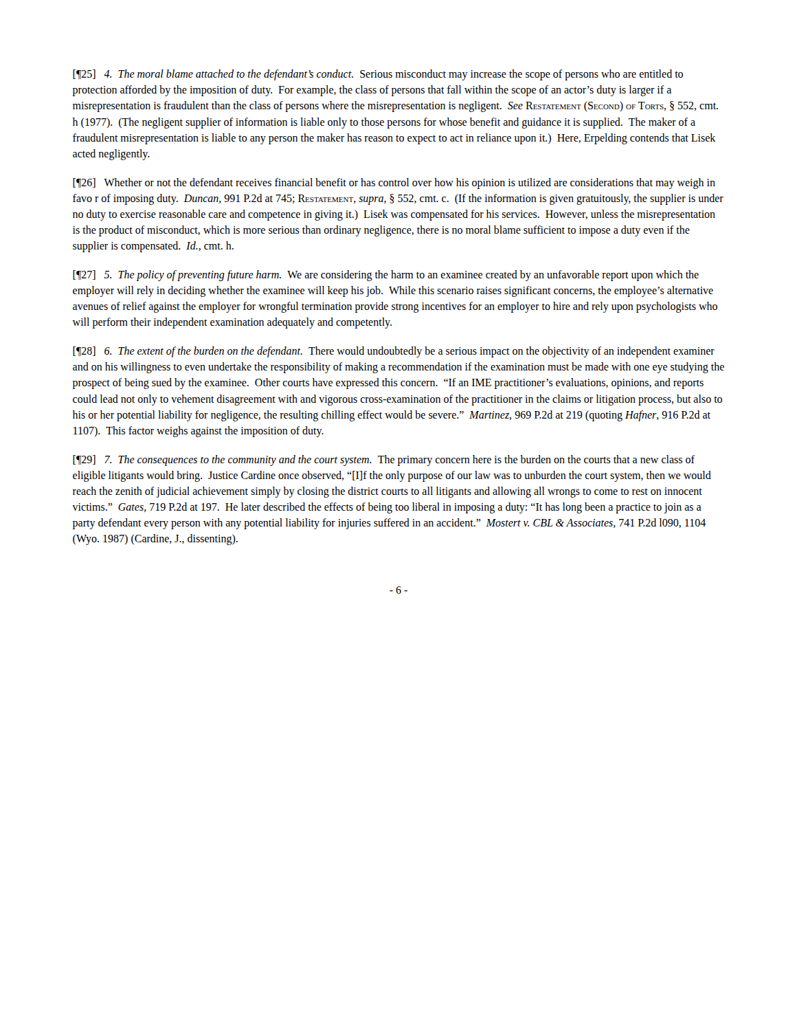[¶25] 4. The moral blame attached to the defendant’s conduct. Serious misconduct may increase the scope of persons who are entitled to protection afforded by the imposition of duty. For example, the class of persons that fall within the scope of an actor’s duty is larger if a misrepresentation is fraudulent than the class of persons where the misrepresentation is negligent. See Restatement (Second) of Torts, § 552, cmt. h (1977). (The negligent supplier of information is liable only to those persons for whose benefit and guidance it is supplied. The maker of a fraudulent misrepresentation is liable to any person the maker has reason to expect to act in reliance upon it.) Here, Erpelding contends that Lisek acted negligently.
[¶26] Whether or not the defendant receives financial benefit or has control over how his opinion is utilized are considerations that may weigh in favo r of imposing duty. Duncan, 991 P.2d at 745; Restatement, supra, § 552, cmt. c. (If the information is given gratuitously, the supplier is under no duty to exercise reasonable care and competence in giving it.) Lisek was compensated for his services. However, unless the misrepresentation is the product of misconduct, which is more serious than ordinary negligence, there is no moral blame sufficient to impose a duty even if the supplier is compensated. Id., cmt. h.
[¶27] 5. The policy of preventing future harm. We are considering the harm to an examinee created by an unfavorable report upon which the employer will rely in deciding whether the examinee will keep his job. While this scenario raises significant concerns, the employee’s alternative avenues of relief against the employer for wrongful termination provide strong incentives for an employer to hire and rely upon psychologists who will perform their independent examination adequately and competently.
[¶28] 6. The extent of the burden on the defendant. There would undoubtedly be a serious impact on the objectivity of an independent examiner and on his willingness to even undertake the responsibility of making a recommendation if the examination must be made with one eye studying the prospect of being sued by the examinee. Other courts have expressed this concern. “If an IME practitioner’s evaluations, opinions, and reports could lead not only to vehement disagreement with and vigorous cross-examination of the practitioner in the claims or litigation process, but also to his or her potential liability for negligence, the resulting chilling effect would be severe.” Martinez, 969 P.2d at 219 (quoting Hafner, 916 P.2d at 1107). This factor weighs against the imposition of duty.
[¶29] 7. The consequences to the community and the court system. The primary concern here is the burden on the courts that a new class of eligible litigants would bring. Justice Cardine once observed, “[I]f the only purpose of our law was to unburden the court system, then we would reach the zenith of judicial achievement simply by closing the district courts to all litigants and allowing all wrongs to come to rest on innocent victims.” Gates, 719 P.2d at 197. He later described the effects of being too liberal in imposing a duty: “It has long been a practice to join as a party defendant every person with any potential liability for injuries suffered in an accident.” Mostert v. CBL & Associates, 741 P.2d l090, 1104 (Wyo. 1987) (Cardine, J., dissenting).
- 6 -